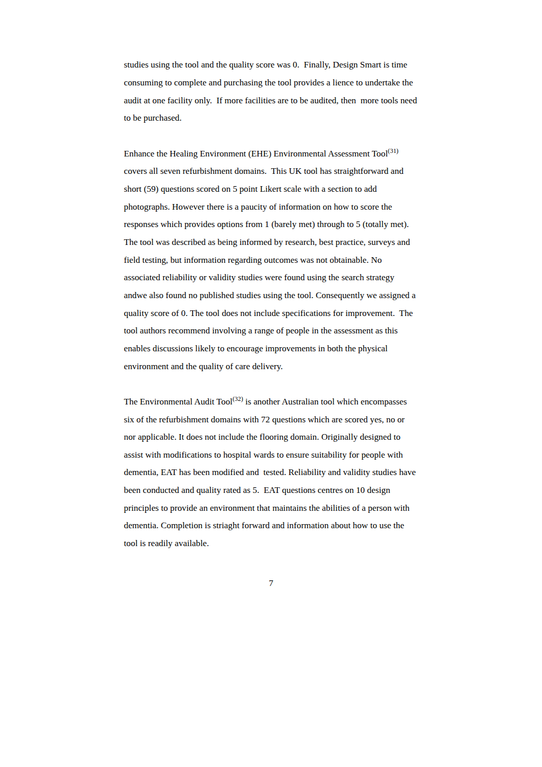studies using the tool and the quality score was 0. Finally, Design Smart is time consuming to complete and purchasing the tool provides a lience to undertake the audit at one facility only. If more facilities are to be audited, then more tools need to be purchased.
Enhance the Healing Environment (EHE) Environmental Assessment Tool(31) covers all seven refurbishment domains. This UK tool has straightforward and short (59) questions scored on 5 point Likert scale with a section to add photographs. However there is a paucity of information on how to score the responses which provides options from 1 (barely met) through to 5 (totally met). The tool was described as being informed by research, best practice, surveys and field testing, but information regarding outcomes was not obtainable. No associated reliability or validity studies were found using the search strategy andwe also found no published studies using the tool. Consequently we assigned a quality score of 0. The tool does not include specifications for improvement. The tool authors recommend involving a range of people in the assessment as this enables discussions likely to encourage improvements in both the physical environment and the quality of care delivery.
The Environmental Audit Tool(32) is another Australian tool which encompasses six of the refurbishment domains with 72 questions which are scored yes, no or nor applicable. It does not include the flooring domain. Originally designed to assist with modifications to hospital wards to ensure suitability for people with dementia, EAT has been modified and tested. Reliability and validity studies have been conducted and quality rated as 5. EAT questions centres on 10 design principles to provide an environment that maintains the abilities of a person with dementia. Completion is striaght forward and information about how to use the tool is readily available.
7